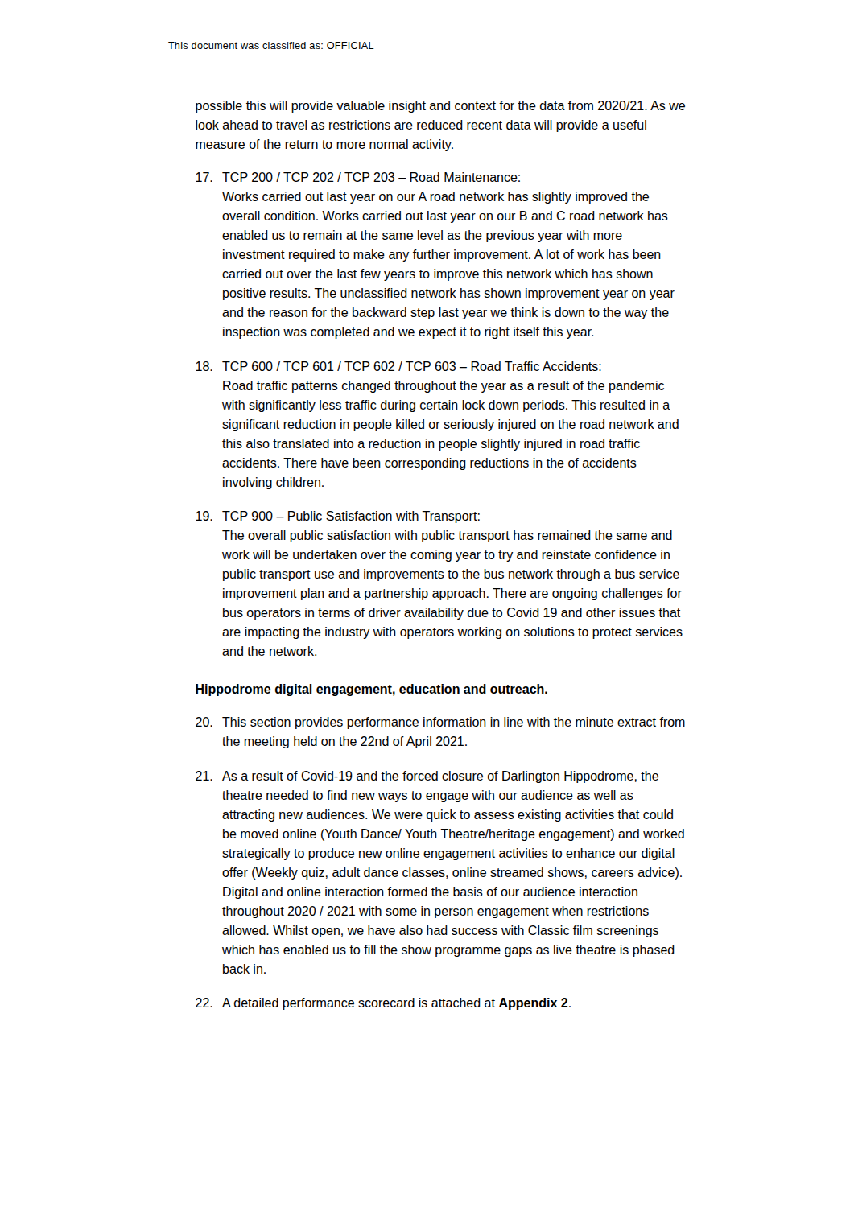This document was classified as: OFFICIAL
possible this will provide valuable insight and context for the data from 2020/21. As we look ahead to travel as restrictions are reduced recent data will provide a useful measure of the return to more normal activity.
17. TCP 200 / TCP 202 / TCP 203 – Road Maintenance: Works carried out last year on our A road network has slightly improved the overall condition. Works carried out last year on our B and C road network has enabled us to remain at the same level as the previous year with more investment required to make any further improvement. A lot of work has been carried out over the last few years to improve this network which has shown positive results. The unclassified network has shown improvement year on year and the reason for the backward step last year we think is down to the way the inspection was completed and we expect it to right itself this year.
18. TCP 600 / TCP 601 / TCP 602 / TCP 603 – Road Traffic Accidents: Road traffic patterns changed throughout the year as a result of the pandemic with significantly less traffic during certain lock down periods. This resulted in a significant reduction in people killed or seriously injured on the road network and this also translated into a reduction in people slightly injured in road traffic accidents. There have been corresponding reductions in the of accidents involving children.
19. TCP 900 – Public Satisfaction with Transport: The overall public satisfaction with public transport has remained the same and work will be undertaken over the coming year to try and reinstate confidence in public transport use and improvements to the bus network through a bus service improvement plan and a partnership approach. There are ongoing challenges for bus operators in terms of driver availability due to Covid 19 and other issues that are impacting the industry with operators working on solutions to protect services and the network.
Hippodrome digital engagement, education and outreach.
20. This section provides performance information in line with the minute extract from the meeting held on the 22nd of April 2021.
21. As a result of Covid-19 and the forced closure of Darlington Hippodrome, the theatre needed to find new ways to engage with our audience as well as attracting new audiences. We were quick to assess existing activities that could be moved online (Youth Dance/ Youth Theatre/heritage engagement) and worked strategically to produce new online engagement activities to enhance our digital offer (Weekly quiz, adult dance classes, online streamed shows, careers advice). Digital and online interaction formed the basis of our audience interaction throughout 2020 / 2021 with some in person engagement when restrictions allowed. Whilst open, we have also had success with Classic film screenings which has enabled us to fill the show programme gaps as live theatre is phased back in.
22. A detailed performance scorecard is attached at Appendix 2.